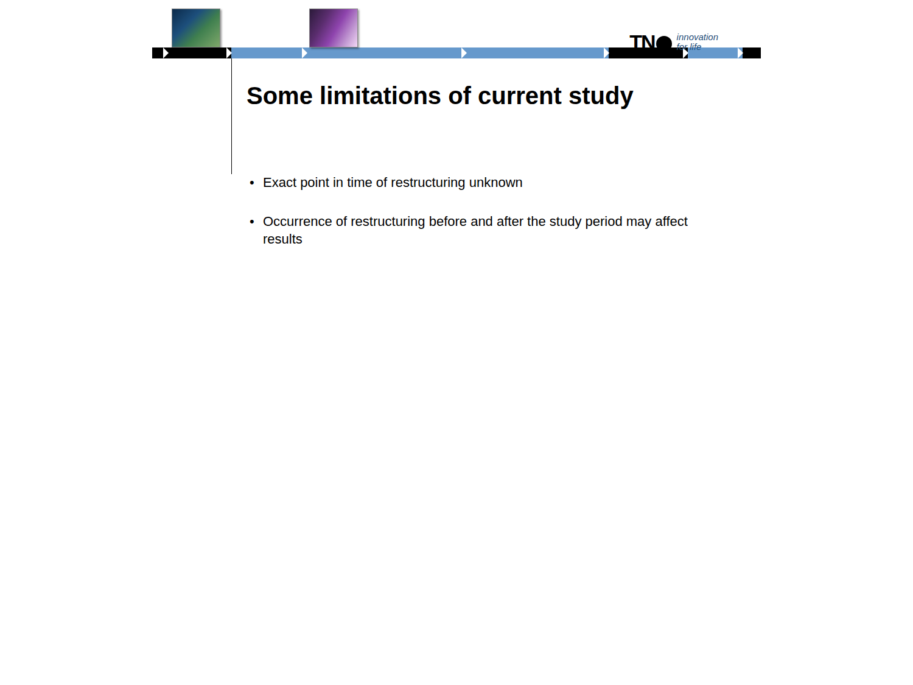TN
innovation
for life
Some limitations of current study
Exact point in time of restructuring unknown
Occurrence of restructuring before and after the study period may affect results